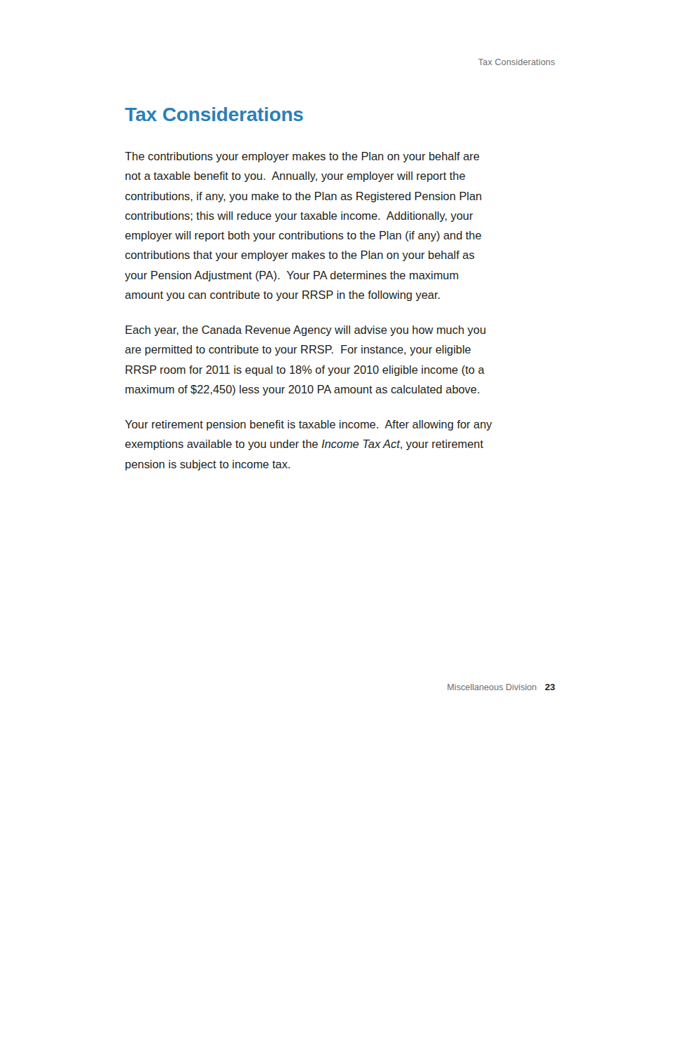Tax Considerations
Tax Considerations
The contributions your employer makes to the Plan on your behalf are not a taxable benefit to you. Annually, your employer will report the contributions, if any, you make to the Plan as Registered Pension Plan contributions; this will reduce your taxable income. Additionally, your employer will report both your contributions to the Plan (if any) and the contributions that your employer makes to the Plan on your behalf as your Pension Adjustment (PA). Your PA determines the maximum amount you can contribute to your RRSP in the following year.
Each year, the Canada Revenue Agency will advise you how much you are permitted to contribute to your RRSP. For instance, your eligible RRSP room for 2011 is equal to 18% of your 2010 eligible income (to a maximum of $22,450) less your 2010 PA amount as calculated above.
Your retirement pension benefit is taxable income. After allowing for any exemptions available to you under the Income Tax Act, your retirement pension is subject to income tax.
Miscellaneous Division23